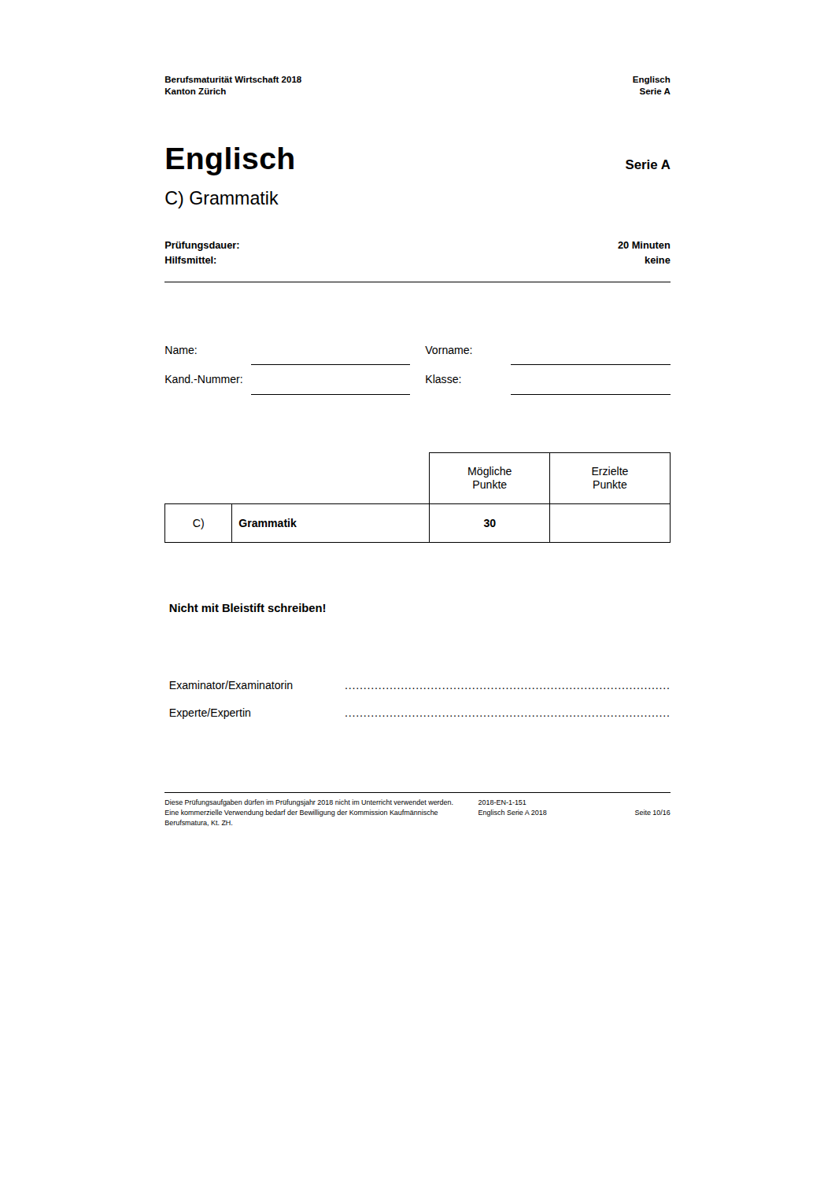Berufsmaturität Wirtschaft 2018 Kanton Zürich
Englisch Serie A
Englisch
Serie A
C) Grammatik
Prüfungsdauer:
Hilfsmittel:
20 Minuten
keine
| Name: | | | Vorname: | |
| Kand.-Nummer: | | | Klasse: | |
| | | Mögliche Punkte | Erzielte Punkte |
| C) | Grammatik | 30 | |
Nicht mit Bleistift schreiben!
| Examinator/Examinatorin | ....................................................................................... |
| Experte/Expertin | ....................................................................................... |
| Diese Prüfungsaufgaben dürfen im Prüfungsjahr 2018 nicht im Unterricht verwendet werden. Eine kommerzielle Verwendung bedarf der Bewilligung der Kommission Kaufmännische Berufsmatura, Kt. ZH. | 2018-EN-1-151 Englisch Serie A 2018 | Seite 10/16 |